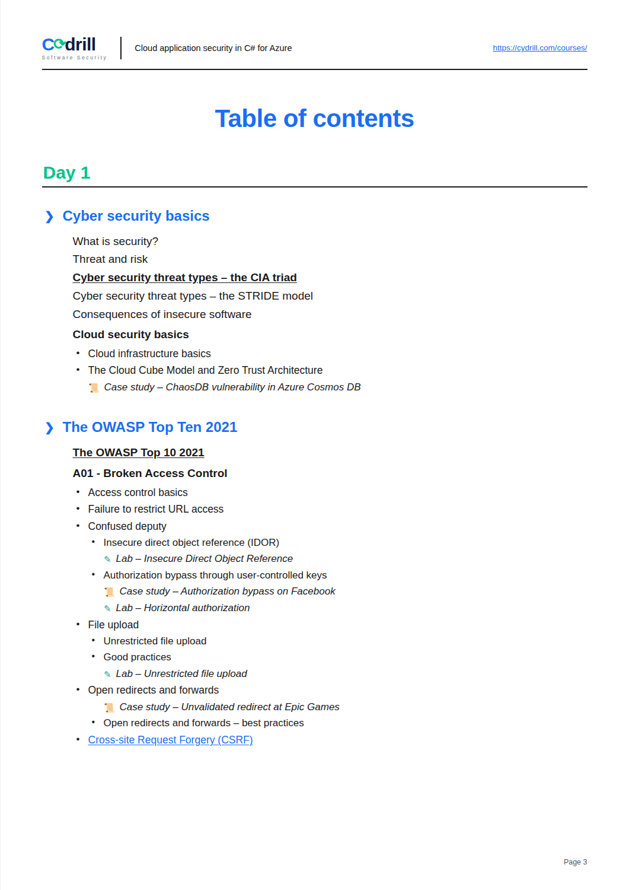C⟳drill
Software Security
Cloud application security in C# for Azure
https://cydrill.com/courses/
Table of contents
Day 1
❯Cyber security basics
What is security?
Threat and risk
Cyber security threat types – the CIA triad
Cyber security threat types – the STRIDE model
Consequences of insecure software
Cloud security basics
Cloud infrastructure basics
The Cloud Cube Model and Zero Trust Architecture
📜Case study – ChaosDB vulnerability in Azure Cosmos DB
❯The OWASP Top Ten 2021
The OWASP Top 10 2021
A01 - Broken Access Control
Access control basics
Failure to restrict URL access
Confused deputy
Insecure direct object reference (IDOR)
✎Lab – Insecure Direct Object Reference
Authorization bypass through user-controlled keys
📜Case study – Authorization bypass on Facebook
✎Lab – Horizontal authorization
File upload
Unrestricted file upload
Good practices
✎Lab – Unrestricted file upload
Open redirects and forwards
📜Case study – Unvalidated redirect at Epic Games
Open redirects and forwards – best practices
Cross-site Request Forgery (CSRF)
Page 3